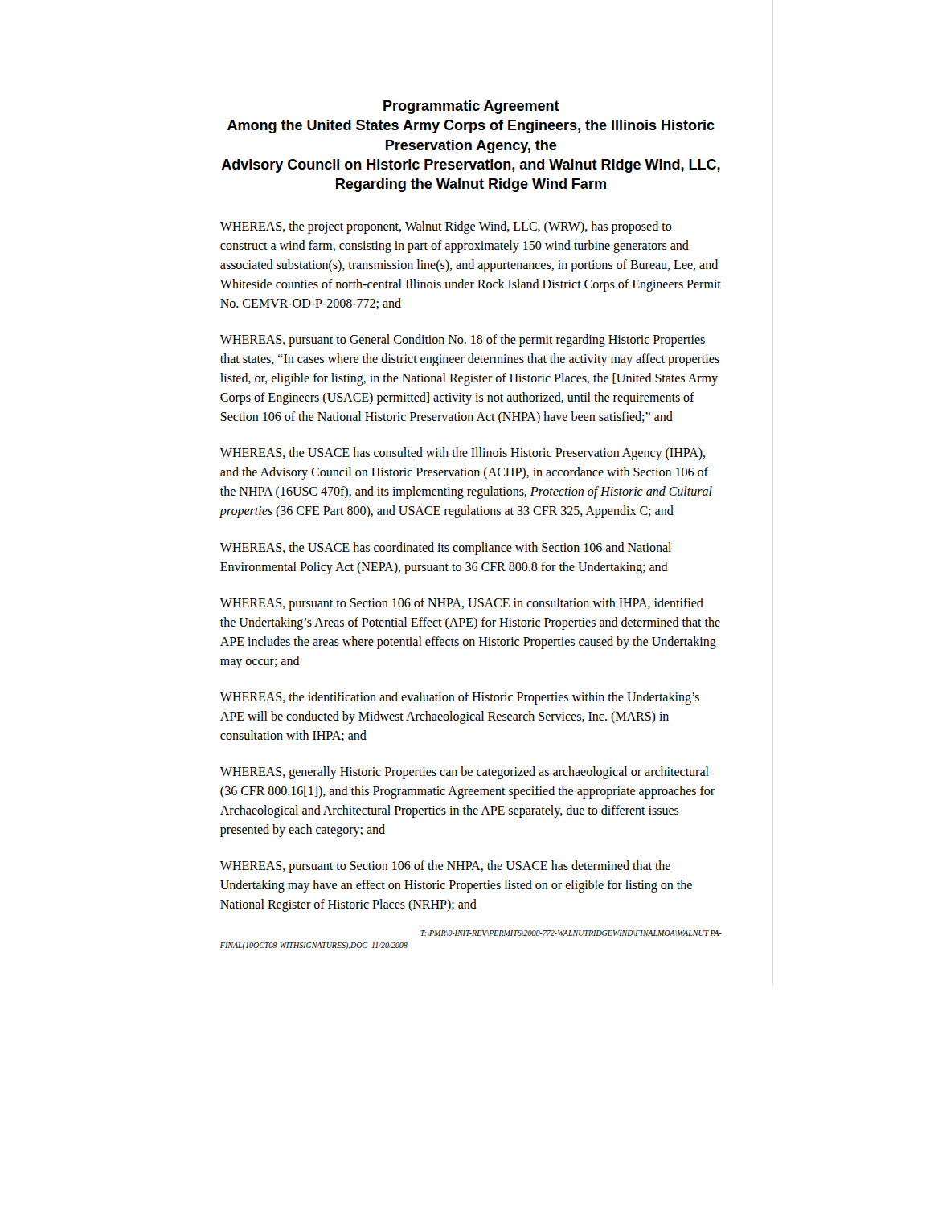Programmatic Agreement Among the United States Army Corps of Engineers, the Illinois Historic Preservation Agency, the Advisory Council on Historic Preservation, and Walnut Ridge Wind, LLC, Regarding the Walnut Ridge Wind Farm
WHEREAS, the project proponent, Walnut Ridge Wind, LLC, (WRW), has proposed to construct a wind farm, consisting in part of approximately 150 wind turbine generators and associated substation(s), transmission line(s), and appurtenances, in portions of Bureau, Lee, and Whiteside counties of north-central Illinois under Rock Island District Corps of Engineers Permit No. CEMVR-OD-P-2008-772; and
WHEREAS, pursuant to General Condition No. 18 of the permit regarding Historic Properties that states, “In cases where the district engineer determines that the activity may affect properties listed, or, eligible for listing, in the National Register of Historic Places, the [United States Army Corps of Engineers (USACE) permitted] activity is not authorized, until the requirements of Section 106 of the National Historic Preservation Act (NHPA) have been satisfied;” and
WHEREAS, the USACE has consulted with the Illinois Historic Preservation Agency (IHPA), and the Advisory Council on Historic Preservation (ACHP), in accordance with Section 106 of the NHPA (16USC 470f), and its implementing regulations, Protection of Historic and Cultural properties (36 CFE Part 800), and USACE regulations at 33 CFR 325, Appendix C; and
WHEREAS, the USACE has coordinated its compliance with Section 106 and National Environmental Policy Act (NEPA), pursuant to 36 CFR 800.8 for the Undertaking; and
WHEREAS, pursuant to Section 106 of NHPA, USACE in consultation with IHPA, identified the Undertaking’s Areas of Potential Effect (APE) for Historic Properties and determined that the APE includes the areas where potential effects on Historic Properties caused by the Undertaking may occur; and
WHEREAS, the identification and evaluation of Historic Properties within the Undertaking’s APE will be conducted by Midwest Archaeological Research Services, Inc. (MARS) in consultation with IHPA; and
WHEREAS, generally Historic Properties can be categorized as archaeological or architectural (36 CFR 800.16[1]), and this Programmatic Agreement specified the appropriate approaches for Archaeological and Architectural Properties in the APE separately, due to different issues presented by each category; and
WHEREAS, pursuant to Section 106 of the NHPA, the USACE has determined that the Undertaking may have an effect on Historic Properties listed on or eligible for listing on the National Register of Historic Places (NRHP); and
T:\PMR\0-INIT-REV\PERMITS\2008-772-WALNUTRIDGEWIND\FINALMOA\WALNUT PA- FINAL(10OCT08-WITHSIGNATURES).DOC 11/20/2008